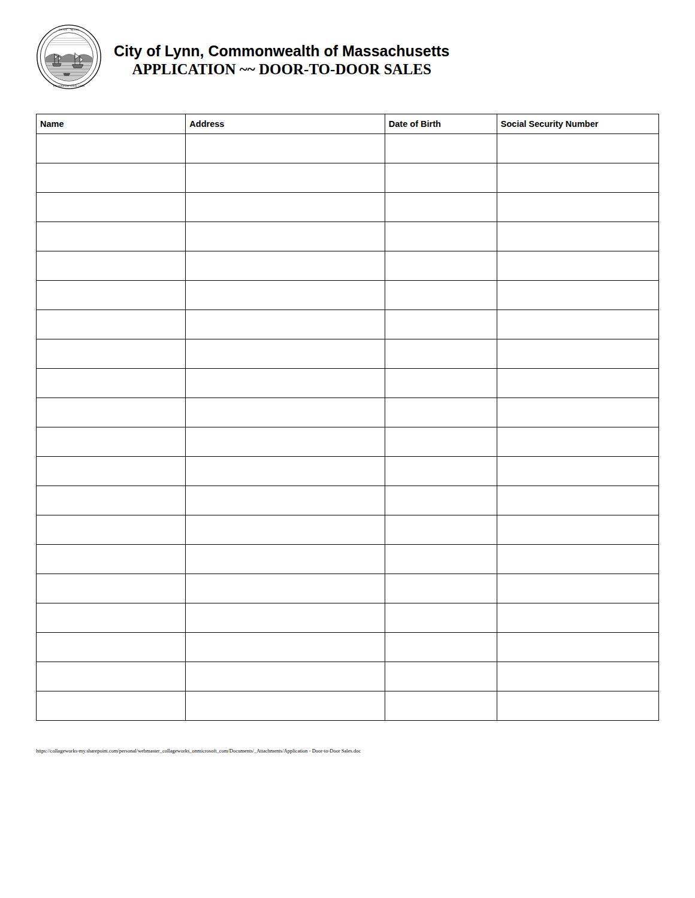LYNN · MASS INCORPORATED 1850
City of Lynn, Commonwealth of Massachusetts
APPLICATION ~~ DOOR-TO-DOOR SALES
| Name | Address | Date of Birth | Social Security Number |
| --- | --- | --- | --- |
https://collageworks-my.sharepoint.com/personal/webmaster_collageworks_onmicrosoft_com/Documents/_Attachments/Application - Door-to-Door Sales.doc